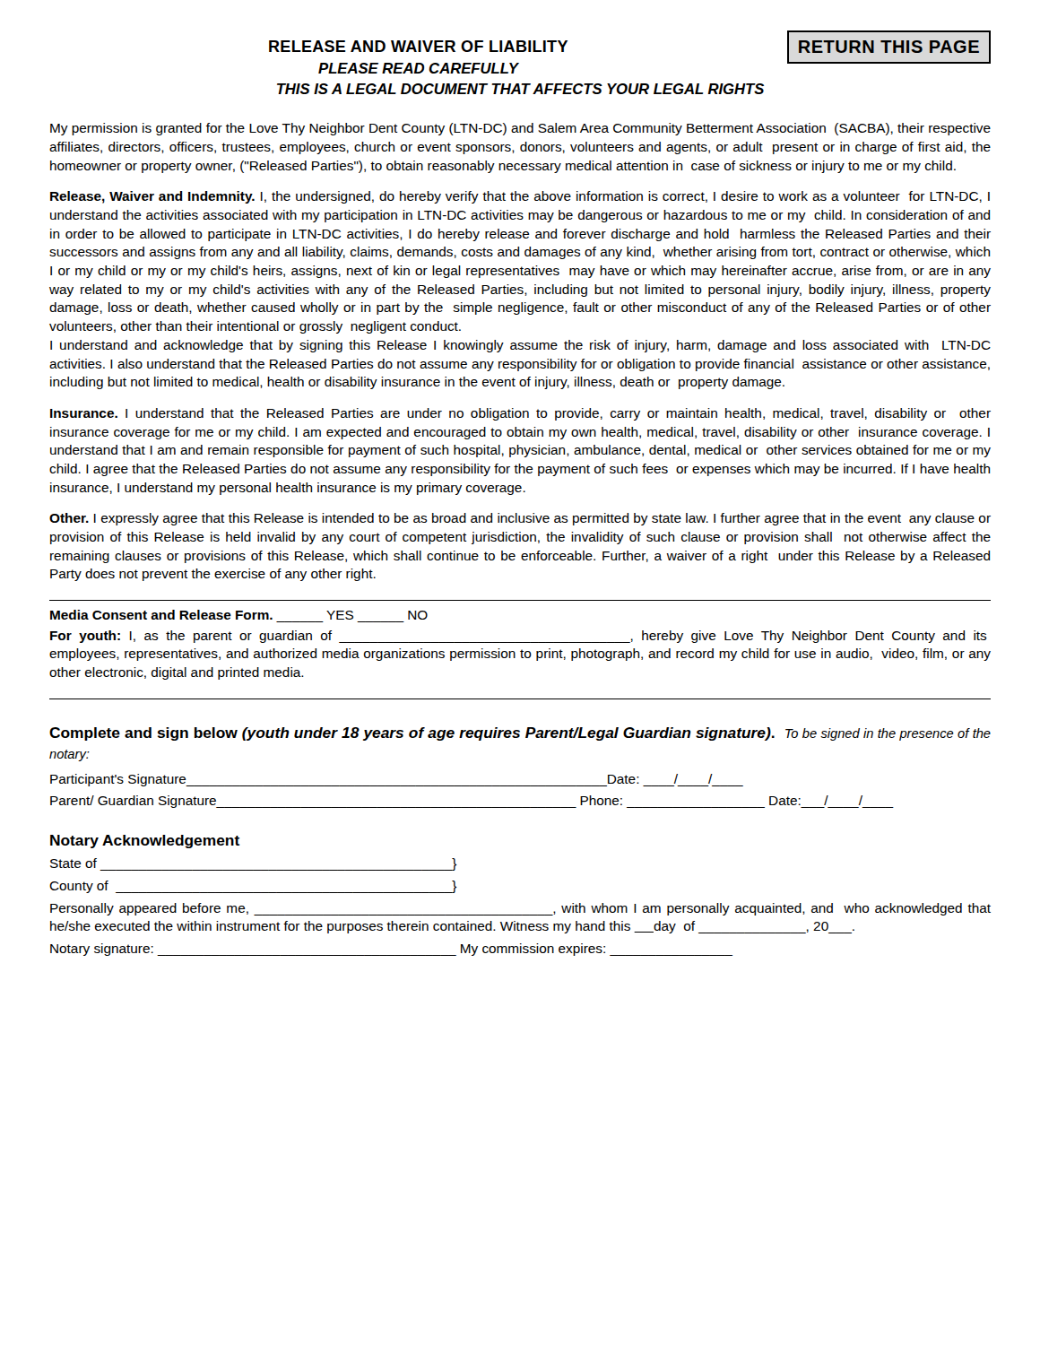RETURN THIS PAGE
RELEASE AND WAIVER OF LIABILITY
PLEASE READ CAREFULLY
THIS IS A LEGAL DOCUMENT THAT AFFECTS YOUR LEGAL RIGHTS
My permission is granted for the Love Thy Neighbor Dent County (LTN-DC) and Salem Area Community Betterment Association (SACBA), their respective affiliates, directors, officers, trustees, employees, church or event sponsors, donors, volunteers and agents, or adult present or in charge of first aid, the homeowner or property owner, ("Released Parties"), to obtain reasonably necessary medical attention in case of sickness or injury to me or my child.
Release, Waiver and Indemnity. I, the undersigned, do hereby verify that the above information is correct, I desire to work as a volunteer for LTN-DC, I understand the activities associated with my participation in LTN-DC activities may be dangerous or hazardous to me or my child. In consideration of and in order to be allowed to participate in LTN-DC activities, I do hereby release and forever discharge and hold harmless the Released Parties and their successors and assigns from any and all liability, claims, demands, costs and damages of any kind, whether arising from tort, contract or otherwise, which I or my child or my or my child's heirs, assigns, next of kin or legal representatives may have or which may hereinafter accrue, arise from, or are in any way related to my or my child's activities with any of the Released Parties, including but not limited to personal injury, bodily injury, illness, property damage, loss or death, whether caused wholly or in part by the simple negligence, fault or other misconduct of any of the Released Parties or of other volunteers, other than their intentional or grossly negligent conduct.
I understand and acknowledge that by signing this Release I knowingly assume the risk of injury, harm, damage and loss associated with LTN-DC activities. I also understand that the Released Parties do not assume any responsibility for or obligation to provide financial assistance or other assistance, including but not limited to medical, health or disability insurance in the event of injury, illness, death or property damage.
Insurance. I understand that the Released Parties are under no obligation to provide, carry or maintain health, medical, travel, disability or other insurance coverage for me or my child. I am expected and encouraged to obtain my own health, medical, travel, disability or other insurance coverage. I understand that I am and remain responsible for payment of such hospital, physician, ambulance, dental, medical or other services obtained for me or my child. I agree that the Released Parties do not assume any responsibility for the payment of such fees or expenses which may be incurred. If I have health insurance, I understand my personal health insurance is my primary coverage.
Other. I expressly agree that this Release is intended to be as broad and inclusive as permitted by state law. I further agree that in the event any clause or provision of this Release is held invalid by any court of competent jurisdiction, the invalidity of such clause or provision shall not otherwise affect the remaining clauses or provisions of this Release, which shall continue to be enforceable. Further, a waiver of a right under this Release by a Released Party does not prevent the exercise of any other right.
Media Consent and Release Form. ______ YES ______ NO
For youth: I, as the parent or guardian of ______________________________________, hereby give Love Thy Neighbor Dent County and its employees, representatives, and authorized media organizations permission to print, photograph, and record my child for use in audio, video, film, or any other electronic, digital and printed media.
Complete and sign below (youth under 18 years of age requires Parent/Legal Guardian signature). To be signed in the presence of the notary:
Participant's Signature_______________________________________________________Date: ____/____/____
Parent/ Guardian Signature_______________________________________________ Phone: __________________ Date:___/____/____
Notary Acknowledgement
State of ______________________________________________}
County of ____________________________________________}
Personally appeared before me, _______________________________________, with whom I am personally acquainted, and who acknowledged that he/she executed the within instrument for the purposes therein contained. Witness my hand this day of ______________, 20___.
Notary signature: _______________________________________ My commission expires: ________________